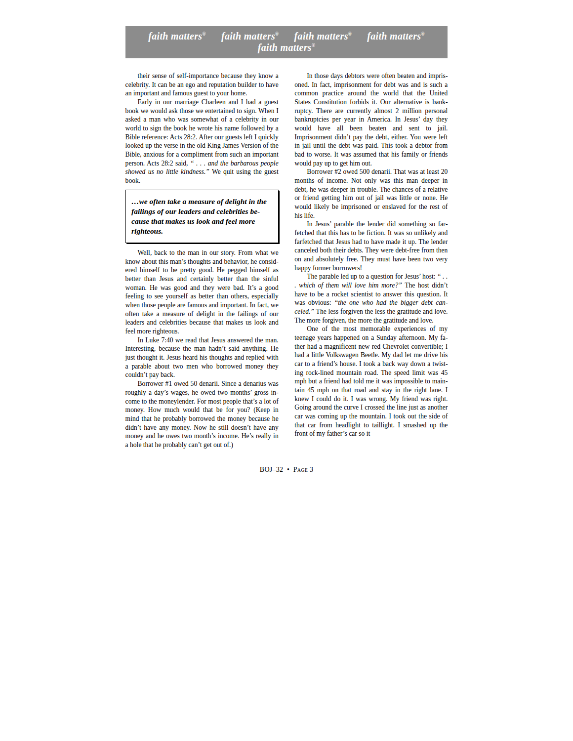faith matters® faith matters® faith matters® faith matters® faith matters®
their sense of self-importance because they know a celebrity. It can be an ego and reputation builder to have an important and famous guest to your home.
Early in our marriage Charleen and I had a guest book we would ask those we entertained to sign. When I asked a man who was somewhat of a celebrity in our world to sign the book he wrote his name followed by a Bible reference: Acts 28:2. After our guests left I quickly looked up the verse in the old King James Version of the Bible, anxious for a compliment from such an important person. Acts 28:2 said, “ . . . and the barbarous people showed us no little kindness.” We quit using the guest book.
…we often take a measure of delight in the failings of our leaders and celebrities because that makes us look and feel more righteous.
Well, back to the man in our story. From what we know about this man’s thoughts and behavior, he considered himself to be pretty good. He pegged himself as better than Jesus and certainly better than the sinful woman. He was good and they were bad. It’s a good feeling to see yourself as better than others, especially when those people are famous and important. In fact, we often take a measure of delight in the failings of our leaders and celebrities because that makes us look and feel more righteous.
In Luke 7:40 we read that Jesus answered the man. Interesting, because the man hadn’t said anything. He just thought it. Jesus heard his thoughts and replied with a parable about two men who borrowed money they couldn’t pay back.
Borrower #1 owed 50 denarii. Since a denarius was roughly a day’s wages, he owed two months’ gross income to the moneylender. For most people that’s a lot of money. How much would that be for you? (Keep in mind that he probably borrowed the money because he didn’t have any money. Now he still doesn’t have any money and he owes two month’s income. He’s really in a hole that he probably can’t get out of.)
In those days debtors were often beaten and imprisoned. In fact, imprisonment for debt was and is such a common practice around the world that the United States Constitution forbids it. Our alternative is bankruptcy. There are currently almost 2 million personal bankruptcies per year in America. In Jesus’ day they would have all been beaten and sent to jail. Imprisonment didn’t pay the debt, either. You were left in jail until the debt was paid. This took a debtor from bad to worse. It was assumed that his family or friends would pay up to get him out.
Borrower #2 owed 500 denarii. That was at least 20 months of income. Not only was this man deeper in debt, he was deeper in trouble. The chances of a relative or friend getting him out of jail was little or none. He would likely be imprisoned or enslaved for the rest of his life.
In Jesus’ parable the lender did something so farfetched that this has to be fiction. It was so unlikely and farfetched that Jesus had to have made it up. The lender canceled both their debts. They were debt-free from then on and absolutely free. They must have been two very happy former borrowers!
The parable led up to a question for Jesus’ host: “ . . . which of them will love him more?” The host didn’t have to be a rocket scientist to answer this question. It was obvious: “the one who had the bigger debt canceled.” The less forgiven the less the gratitude and love. The more forgiven, the more the gratitude and love.
One of the most memorable experiences of my teenage years happened on a Sunday afternoon. My father had a magnificent new red Chevrolet convertible; I had a little Volkswagen Beetle. My dad let me drive his car to a friend’s house. I took a back way down a twisting rock-lined mountain road. The speed limit was 45 mph but a friend had told me it was impossible to maintain 45 mph on that road and stay in the right lane. I knew I could do it. I was wrong. My friend was right. Going around the curve I crossed the line just as another car was coming up the mountain. I took out the side of that car from headlight to taillight. I smashed up the front of my father’s car so it
BOJ–32 • Page 3